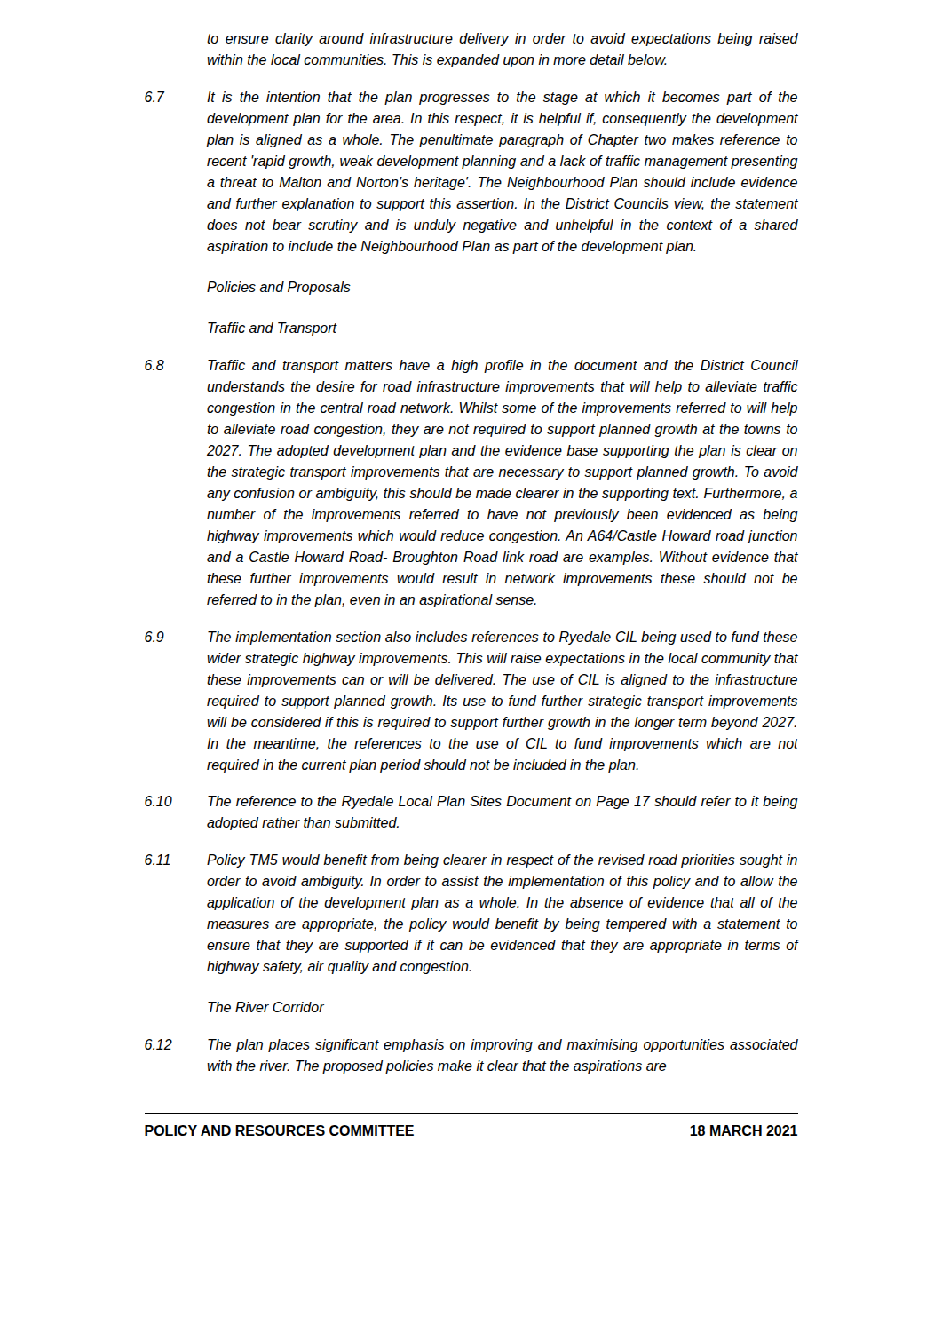to ensure clarity around infrastructure delivery in order to avoid expectations being raised within the local communities. This is expanded upon in more detail below.
6.7
It is the intention that the plan progresses to the stage at which it becomes part of the development plan for the area. In this respect, it is helpful if, consequently the development plan is aligned as a whole. The penultimate paragraph of Chapter two makes reference to recent 'rapid growth, weak development planning and a lack of traffic management presenting a threat to Malton and Norton's heritage'. The Neighbourhood Plan should include evidence and further explanation to support this assertion. In the District Councils view, the statement does not bear scrutiny and is unduly negative and unhelpful in the context of a shared aspiration to include the Neighbourhood Plan as part of the development plan.
Policies and Proposals
Traffic and Transport
6.8
Traffic and transport matters have a high profile in the document and the District Council understands the desire for road infrastructure improvements that will help to alleviate traffic congestion in the central road network. Whilst some of the improvements referred to will help to alleviate road congestion, they are not required to support planned growth at the towns to 2027. The adopted development plan and the evidence base supporting the plan is clear on the strategic transport improvements that are necessary to support planned growth. To avoid any confusion or ambiguity, this should be made clearer in the supporting text. Furthermore, a number of the improvements referred to have not previously been evidenced as being highway improvements which would reduce congestion. An A64/Castle Howard road junction and a Castle Howard Road- Broughton Road link road are examples. Without evidence that these further improvements would result in network improvements these should not be referred to in the plan, even in an aspirational sense.
6.9
The implementation section also includes references to Ryedale CIL being used to fund these wider strategic highway improvements. This will raise expectations in the local community that these improvements can or will be delivered. The use of CIL is aligned to the infrastructure required to support planned growth. Its use to fund further strategic transport improvements will be considered if this is required to support further growth in the longer term beyond 2027. In the meantime, the references to the use of CIL to fund improvements which are not required in the current plan period should not be included in the plan.
6.10
The reference to the Ryedale Local Plan Sites Document on Page 17 should refer to it being adopted rather than submitted.
6.11
Policy TM5 would benefit from being clearer in respect of the revised road priorities sought in order to avoid ambiguity. In order to assist the implementation of this policy and to allow the application of the development plan as a whole. In the absence of evidence that all of the measures are appropriate, the policy would benefit by being tempered with a statement to ensure that they are supported if it can be evidenced that they are appropriate in terms of highway safety, air quality and congestion.
The River Corridor
6.12
The plan places significant emphasis on improving and maximising opportunities associated with the river. The proposed policies make it clear that the aspirations are
POLICY AND RESOURCES COMMITTEE 18 MARCH 2021